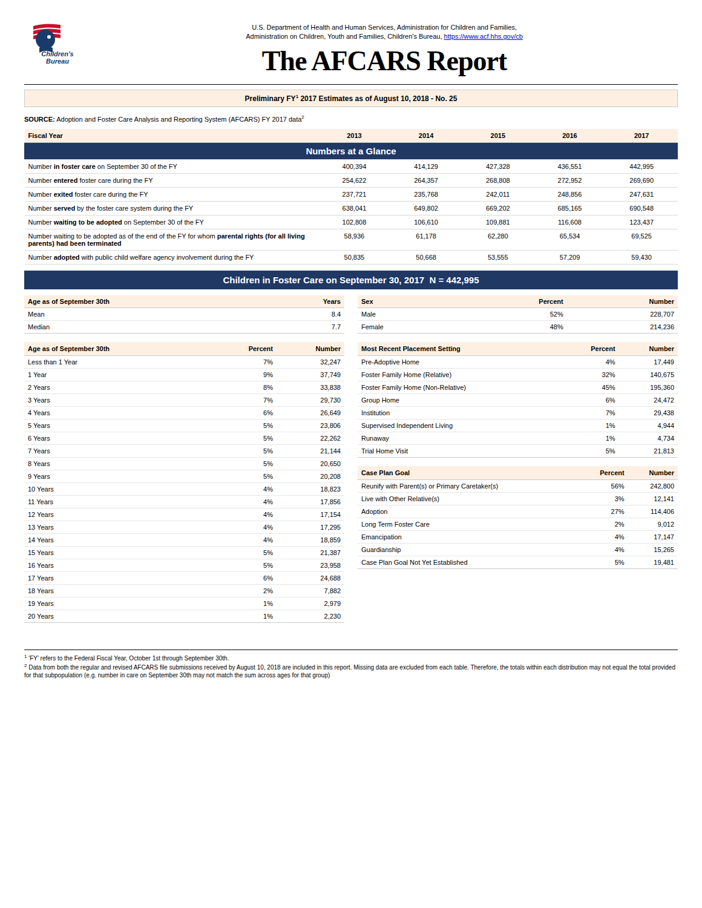Children's Bureau
U.S. Department of Health and Human Services, Administration for Children and Families,
Administration on Children, Youth and Families, Children's Bureau, https://www.acf.hhs.gov/cb
The AFCARS Report
Preliminary FY1 2017 Estimates as of August 10, 2018 - No. 25
SOURCE: Adoption and Foster Care Analysis and Reporting System (AFCARS) FY 2017 data2
| Numbers at a Glance |
| Fiscal Year | 2013 | 2014 | 2015 | 2016 | 2017 |
| Number in foster care on September 30 of the FY | 400,394 | 414,129 | 427,328 | 436,551 | 442,995 |
| Number entered foster care during the FY | 254,622 | 264,357 | 268,808 | 272,952 | 269,690 |
| Number exited foster care during the FY | 237,721 | 235,768 | 242,011 | 248,856 | 247,631 |
| Number served by the foster care system during the FY | 638,041 | 649,802 | 669,202 | 685,165 | 690,548 |
| Number waiting to be adopted on September 30 of the FY | 102,808 | 106,610 | 109,881 | 116,608 | 123,437 |
| Number waiting to be adopted as of the end of the FY for whom parental rights (for all living parents) had been terminated | 58,936 | 61,178 | 62,280 | 65,534 | 69,525 |
| Number adopted with public child welfare agency involvement during the FY | 50,835 | 50,668 | 53,555 | 57,209 | 59,430 |
| Children in Foster Care on September 30, 2017 N = 442,995 |
| Age as of September 30th | Years |
| --- | --- |
| Mean | 8.4 |
| Median | 7.7 |
| Age as of September 30th | Percent | Number |
| --- | --- | --- |
| Less than 1 Year | 7% | 32,247 |
| 1 Year | 9% | 37,749 |
| 2 Years | 8% | 33,838 |
| 3 Years | 7% | 29,730 |
| 4 Years | 6% | 26,649 |
| 5 Years | 5% | 23,806 |
| 6 Years | 5% | 22,262 |
| 7 Years | 5% | 21,144 |
| 8 Years | 5% | 20,650 |
| 9 Years | 5% | 20,208 |
| 10 Years | 4% | 18,823 |
| 11 Years | 4% | 17,856 |
| 12 Years | 4% | 17,154 |
| 13 Years | 4% | 17,295 |
| 14 Years | 4% | 18,859 |
| 15 Years | 5% | 21,387 |
| 16 Years | 5% | 23,958 |
| 17 Years | 6% | 24,688 |
| 18 Years | 2% | 7,882 |
| 19 Years | 1% | 2,979 |
| 20 Years | 1% | 2,230 |
| Sex | Percent | Number |
| --- | --- | --- |
| Male | 52% | 228,707 |
| Female | 48% | 214,236 |
| Most Recent Placement Setting | Percent | Number |
| --- | --- | --- |
| Pre-Adoptive Home | 4% | 17,449 |
| Foster Family Home (Relative) | 32% | 140,675 |
| Foster Family Home (Non-Relative) | 45% | 195,360 |
| Group Home | 6% | 24,472 |
| Institution | 7% | 29,438 |
| Supervised Independent Living | 1% | 4,944 |
| Runaway | 1% | 4,734 |
| Trial Home Visit | 5% | 21,813 |
| Case Plan Goal | Percent | Number |
| --- | --- | --- |
| Reunify with Parent(s) or Primary Caretaker(s) | 56% | 242,800 |
| Live with Other Relative(s) | 3% | 12,141 |
| Adoption | 27% | 114,406 |
| Long Term Foster Care | 2% | 9,012 |
| Emancipation | 4% | 17,147 |
| Guardianship | 4% | 15,265 |
| Case Plan Goal Not Yet Established | 5% | 19,481 |
1 'FY' refers to the Federal Fiscal Year, October 1st through September 30th.
2 Data from both the regular and revised AFCARS file submissions received by August 10, 2018 are included in this report. Missing data are excluded from each table. Therefore, the totals within each distribution may not equal the total provided for that subpopulation (e.g. number in care on September 30th may not match the sum across ages for that group)